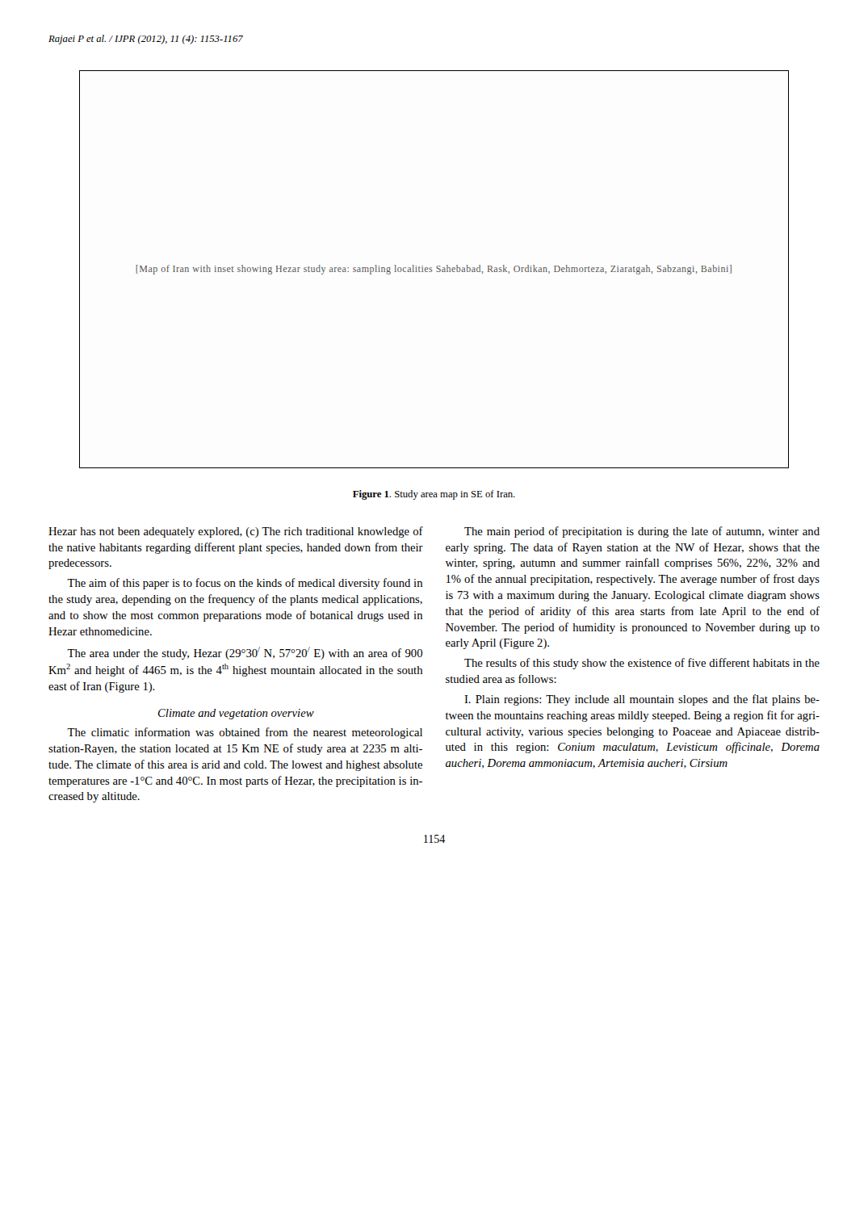Rajaei P et al. / IJPR (2012), 11 (4): 1153-1167
[Map of Iran with inset showing Hezar study area: sampling localities Sahebabad, Rask, Ordikan, Dehmorteza, Ziaratgah, Sabzangi, Babini]
Figure 1. Study area map in SE of Iran.
Hezar has not been adequately explored, (c) The rich traditional knowledge of the native habitants regarding different plant species, handed down from their predecessors.
The aim of this paper is to focus on the kinds of medical diversity found in the study area, depending on the frequency of the plants medical applications, and to show the most common preparations mode of botanical drugs used in Hezar ethnomedicine.
The area under the study, Hezar (29°30/ N, 57°20/ E) with an area of 900 Km2 and height of 4465 m, is the 4th highest mountain allocated in the south east of Iran (Figure 1).
Climate and vegetation overview
The climatic information was obtained from the nearest meteorological station-Rayen, the station located at 15 Km NE of study area at 2235 m altitude. The climate of this area is arid and cold. The lowest and highest absolute temperatures are -1°C and 40°C. In most parts of Hezar, the precipitation is increased by altitude.
The main period of precipitation is during the late of autumn, winter and early spring. The data of Rayen station at the NW of Hezar, shows that the winter, spring, autumn and summer rainfall comprises 56%, 22%, 32% and 1% of the annual precipitation, respectively. The average number of frost days is 73 with a maximum during the January. Ecological climate diagram shows that the period of aridity of this area starts from late April to the end of November. The period of humidity is pronounced to November during up to early April (Figure 2).
The results of this study show the existence of five different habitats in the studied area as follows:
I. Plain regions: They include all mountain slopes and the flat plains between the mountains reaching areas mildly steeped. Being a region fit for agricultural activity, various species belonging to Poaceae and Apiaceae distributed in this region: Conium maculatum, Levisticum officinale, Dorema aucheri, Dorema ammoniacum, Artemisia aucheri, Cirsium
1154